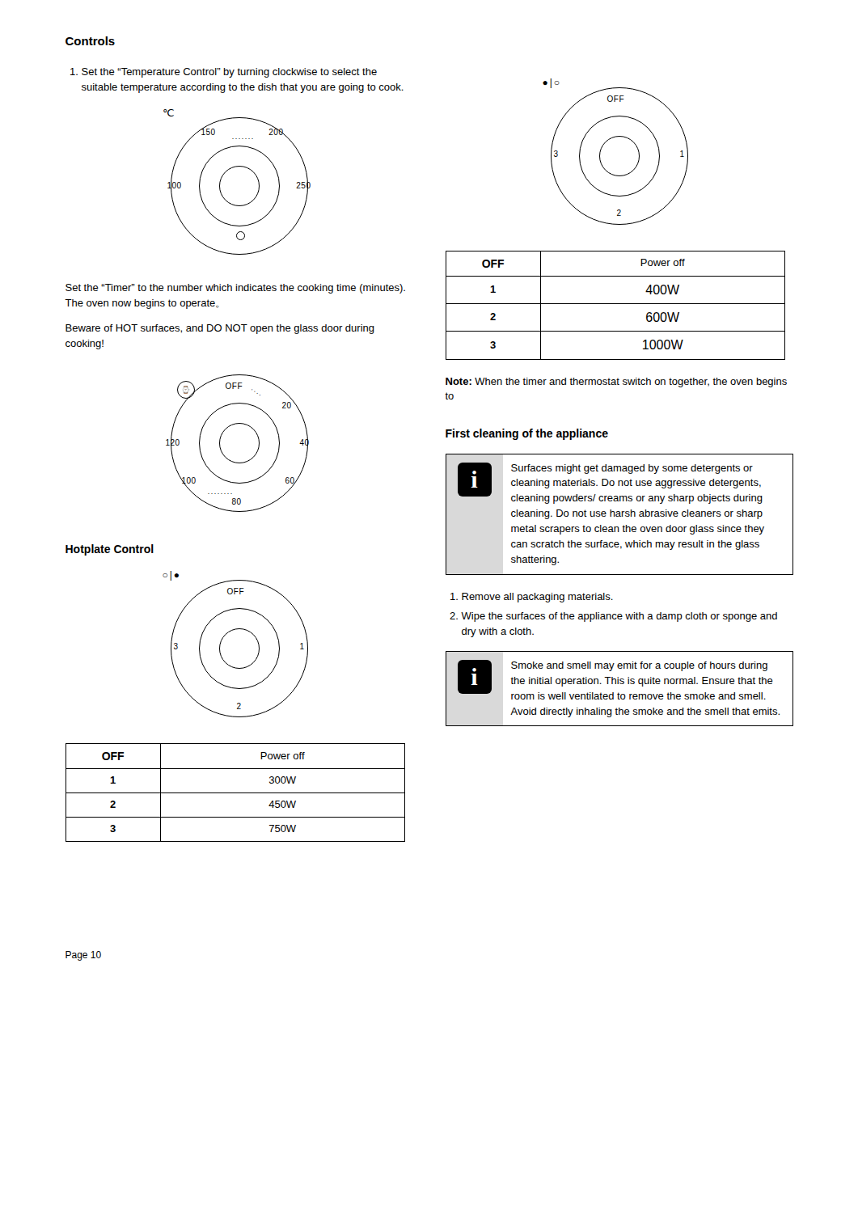Controls
Set the “Temperature Control” by turning clockwise to select the suitable temperature according to the dish that you are going to cook.
℃
150 ······· 200 100 250
Set the “Timer” to the number which indicates the cooking time (minutes). The oven now begins to operate。
Beware of HOT surfaces, and DO NOT open the glass door during cooking!
⌚ OFF ···· 20 40 60 80 ········ 100 120
Hotplate Control
○|●
OFF 1 2 3
| OFF | Power off |
| 1 | 300W |
| 2 | 450W |
| 3 | 750W |
●|○
OFF 1 2 3
| OFF | Power off |
| 1 | 400W |
| 2 | 600W |
| 3 | 1000W |
Note: When the timer and thermostat switch on together, the oven begins to
First cleaning of the appliance
i
Surfaces might get damaged by some detergents or cleaning materials. Do not use aggressive detergents, cleaning powders/ creams or any sharp objects during cleaning. Do not use harsh abrasive cleaners or sharp metal scrapers to clean the oven door glass since they can scratch the surface, which may result in the glass shattering.
Remove all packaging materials.
Wipe the surfaces of the appliance with a damp cloth or sponge and dry with a cloth.
i
Smoke and smell may emit for a couple of hours during the initial operation. This is quite normal. Ensure that the room is well ventilated to remove the smoke and smell. Avoid directly inhaling the smoke and the smell that emits.
Page 10